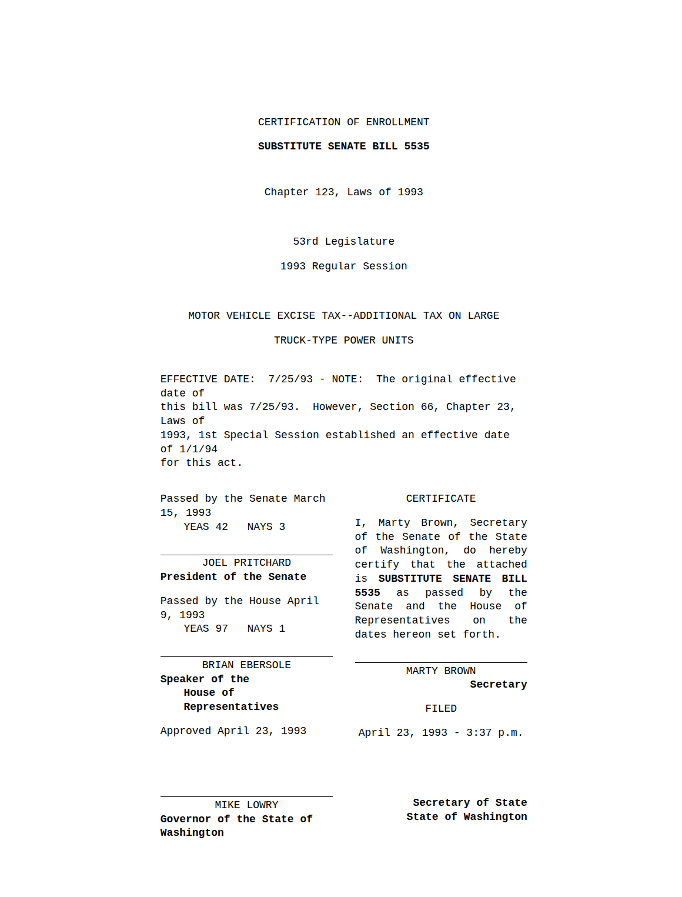CERTIFICATION OF ENROLLMENT
SUBSTITUTE SENATE BILL 5535
Chapter 123, Laws of 1993
53rd Legislature
1993 Regular Session
MOTOR VEHICLE EXCISE TAX--ADDITIONAL TAX ON LARGE
TRUCK-TYPE POWER UNITS
EFFECTIVE DATE: 7/25/93 - NOTE: The original effective date of
this bill was 7/25/93. However, Section 66, Chapter 23, Laws of
1993, 1st Special Session established an effective date of 1/1/94
for this act.
Passed by the Senate March 15, 1993
YEAS 42 NAYS 3
JOEL PRITCHARD
President of the Senate
Passed by the House April 9, 1993
YEAS 97 NAYS 1
BRIAN EBERSOLE
Speaker of the
House of Representatives
Approved April 23, 1993
CERTIFICATE
I, Marty Brown, Secretary of the Senate of the State of Washington, do hereby certify that the attached is SUBSTITUTE SENATE BILL 5535 as passed by the Senate and the House of Representatives on the dates hereon set forth.
MARTY BROWN
Secretary
FILED
April 23, 1993 - 3:37 p.m.
MIKE LOWRY
Governor of the State of Washington
Secretary of State
State of Washington